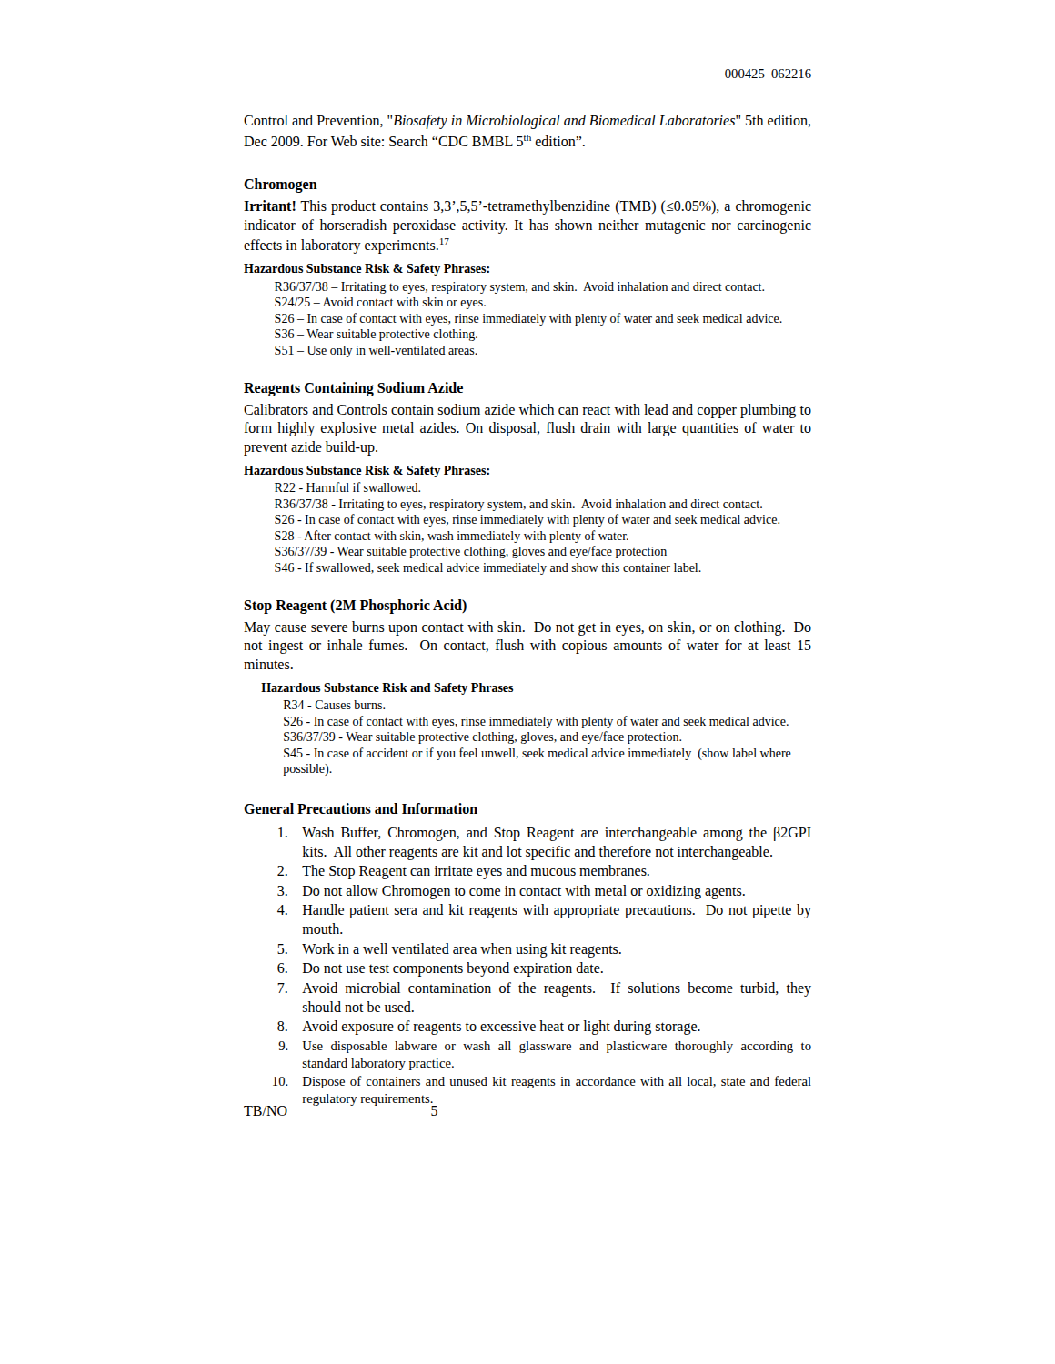000425–062216
Control and Prevention, "Biosafety in Microbiological and Biomedical Laboratories" 5th edition, Dec 2009. For Web site: Search “CDC BMBL 5th edition”.
Chromogen
Irritant! This product contains 3,3’,5,5’-tetramethylbenzidine (TMB) (≤0.05%), a chromogenic indicator of horseradish peroxidase activity. It has shown neither mutagenic nor carcinogenic effects in laboratory experiments.17
Hazardous Substance Risk & Safety Phrases:
R36/37/38 – Irritating to eyes, respiratory system, and skin. Avoid inhalation and direct contact.
S24/25 – Avoid contact with skin or eyes.
S26 – In case of contact with eyes, rinse immediately with plenty of water and seek medical advice.
S36 – Wear suitable protective clothing.
S51 – Use only in well-ventilated areas.
Reagents Containing Sodium Azide
Calibrators and Controls contain sodium azide which can react with lead and copper plumbing to form highly explosive metal azides. On disposal, flush drain with large quantities of water to prevent azide build-up.
Hazardous Substance Risk & Safety Phrases:
R22 - Harmful if swallowed.
R36/37/38 - Irritating to eyes, respiratory system, and skin. Avoid inhalation and direct contact.
S26 - In case of contact with eyes, rinse immediately with plenty of water and seek medical advice.
S28 - After contact with skin, wash immediately with plenty of water.
S36/37/39 - Wear suitable protective clothing, gloves and eye/face protection
S46 - If swallowed, seek medical advice immediately and show this container label.
Stop Reagent (2M Phosphoric Acid)
May cause severe burns upon contact with skin. Do not get in eyes, on skin, or on clothing. Do not ingest or inhale fumes. On contact, flush with copious amounts of water for at least 15 minutes.
Hazardous Substance Risk and Safety Phrases
R34 - Causes burns.
S26 - In case of contact with eyes, rinse immediately with plenty of water and seek medical advice.
S36/37/39 - Wear suitable protective clothing, gloves, and eye/face protection.
S45 - In case of accident or if you feel unwell, seek medical advice immediately (show label where possible).
General Precautions and Information
Wash Buffer, Chromogen, and Stop Reagent are interchangeable among the β2GPI kits. All other reagents are kit and lot specific and therefore not interchangeable.
The Stop Reagent can irritate eyes and mucous membranes.
Do not allow Chromogen to come in contact with metal or oxidizing agents.
Handle patient sera and kit reagents with appropriate precautions. Do not pipette by mouth.
Work in a well ventilated area when using kit reagents.
Do not use test components beyond expiration date.
Avoid microbial contamination of the reagents. If solutions become turbid, they should not be used.
Avoid exposure of reagents to excessive heat or light during storage.
Use disposable labware or wash all glassware and plasticware thoroughly according to standard laboratory practice.
Dispose of containers and unused kit reagents in accordance with all local, state and federal regulatory requirements.
TB/NO 5